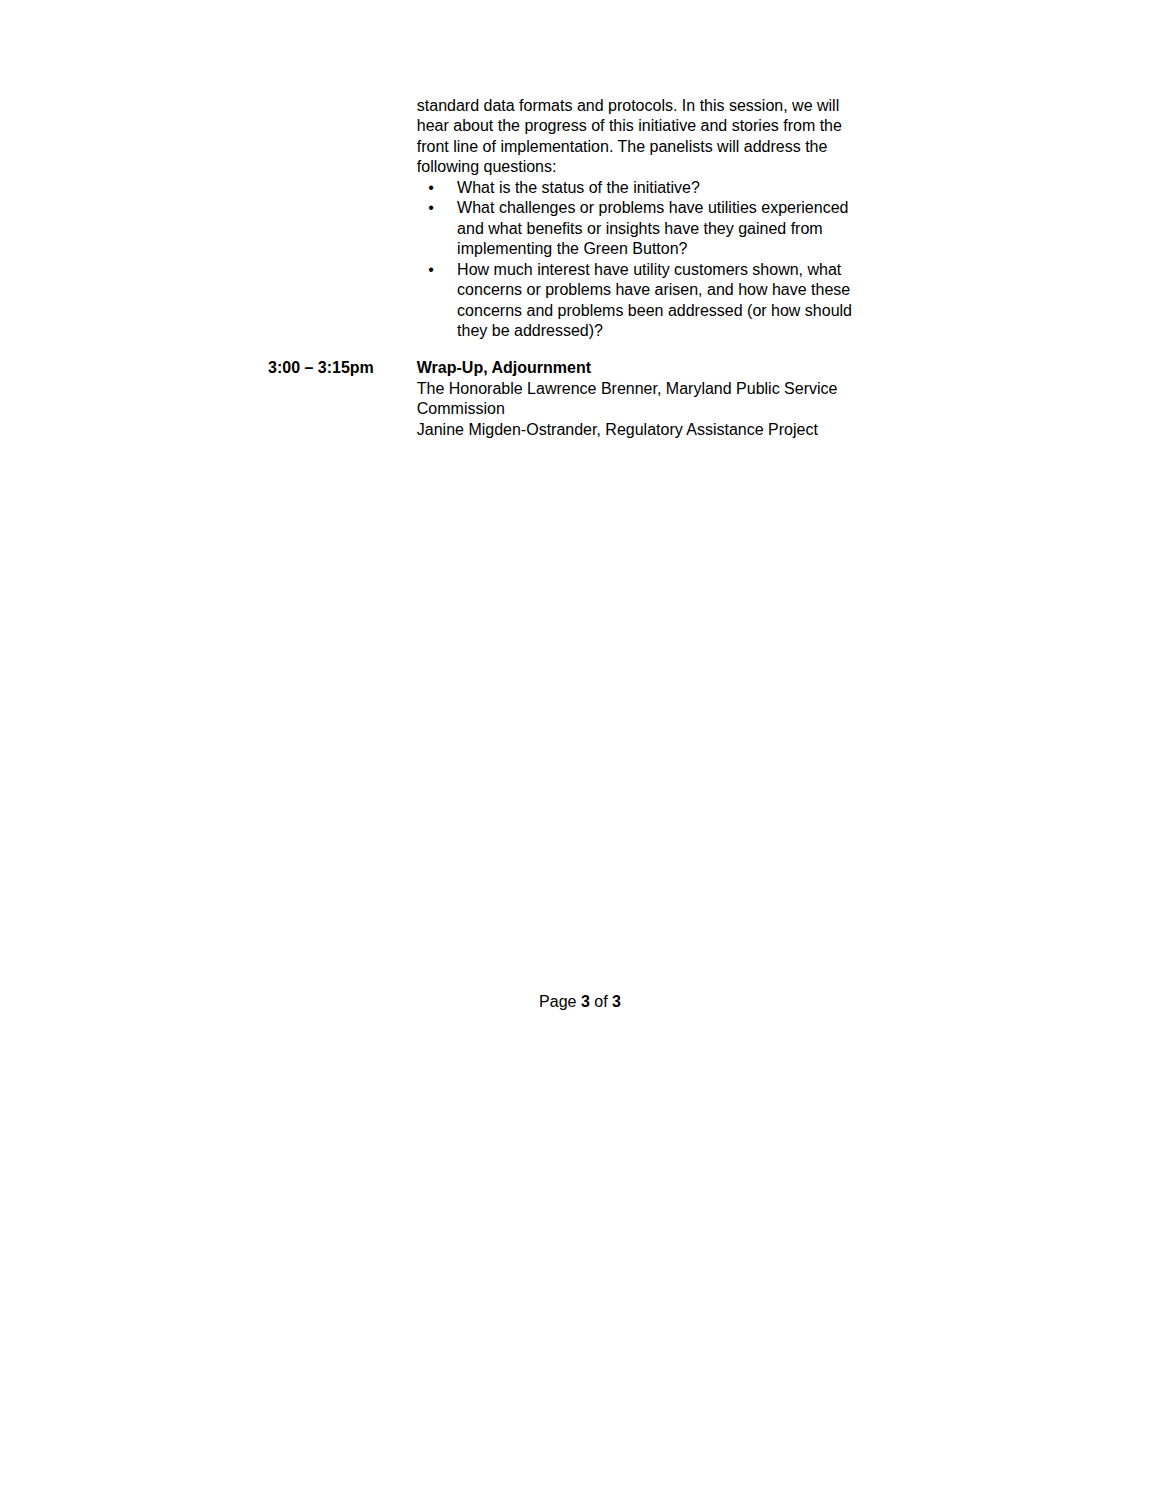standard data formats and protocols. In this session, we will hear about the progress of this initiative and stories from the front line of implementation. The panelists will address the following questions:
What is the status of the initiative?
What challenges or problems have utilities experienced and what benefits or insights have they gained from implementing the Green Button?
How much interest have utility customers shown, what concerns or problems have arisen, and how have these concerns and problems been addressed (or how should they be addressed)?
3:00 – 3:15pm
Wrap-Up, Adjournment
The Honorable Lawrence Brenner, Maryland Public Service Commission
Janine Migden-Ostrander, Regulatory Assistance Project
Page 3 of 3